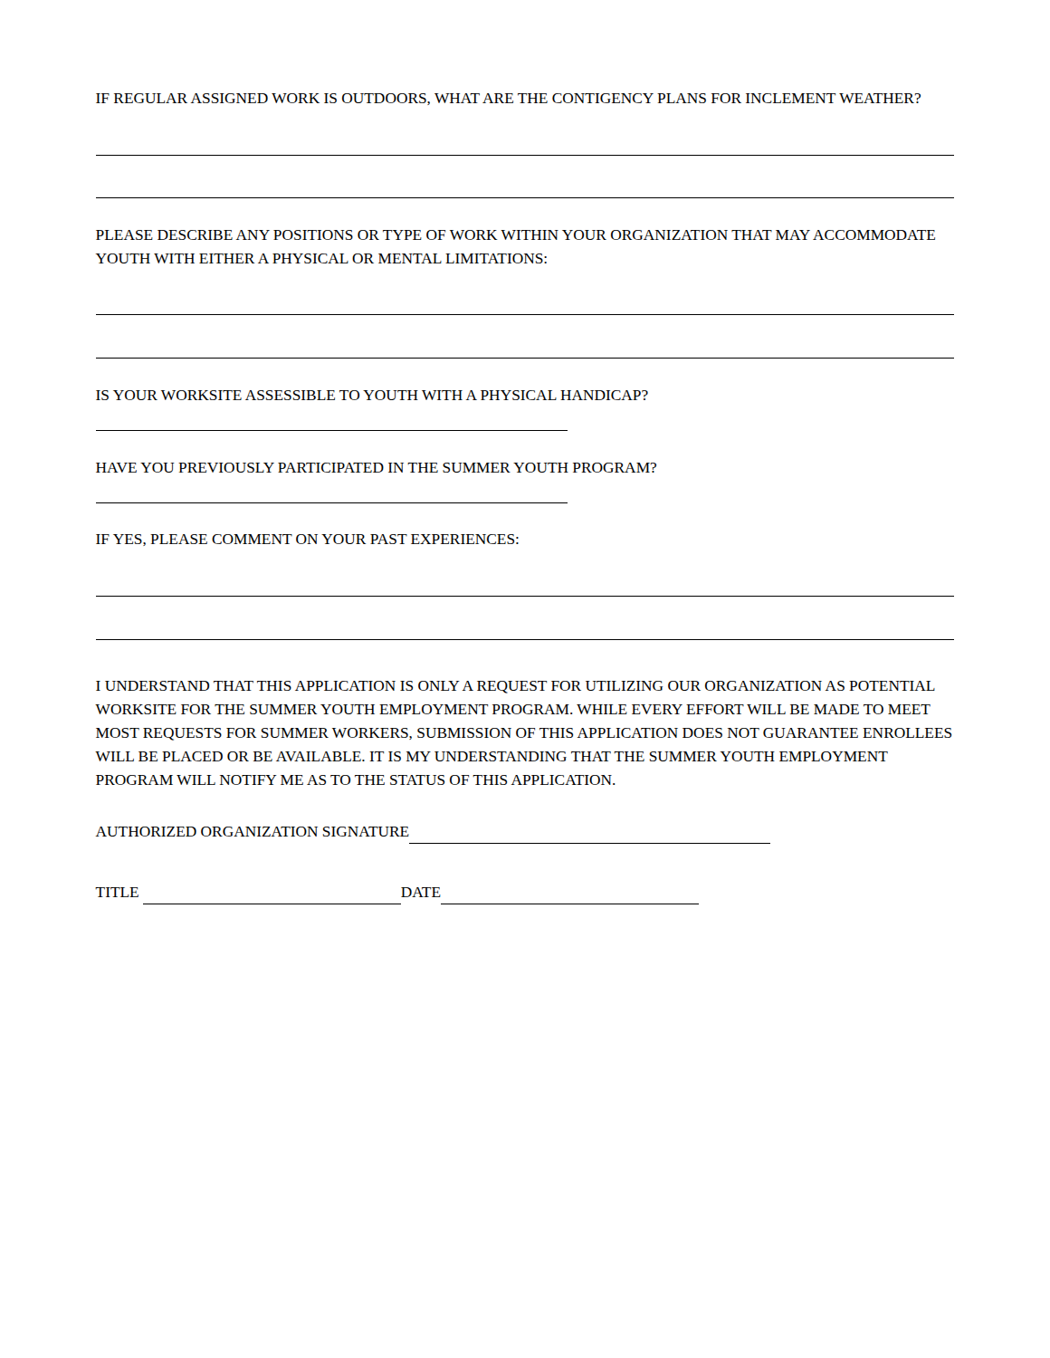If regular assigned work is outdoors, what are the contigency plans for inclement weather?
Please describe any positions or type of work within your organization that may accommodate youth with either a physical or mental limitations:
Is your worksite assessible to youth with a physical handicap?
Have you previously participated in the Summer Youth Program?
If yes, please comment on your past experiences:
I understand that this application is only a request for utilizing our organization as potential worksite for the Summer Youth Employment Program. While every effort will be made to meet most requests for summer workers, submission of this application does not guarantee enrollees will be placed or be available. It is my understanding that the Summer Youth Employment Program will notify me as to the status of this application.
Authorized organization signature
Title Date